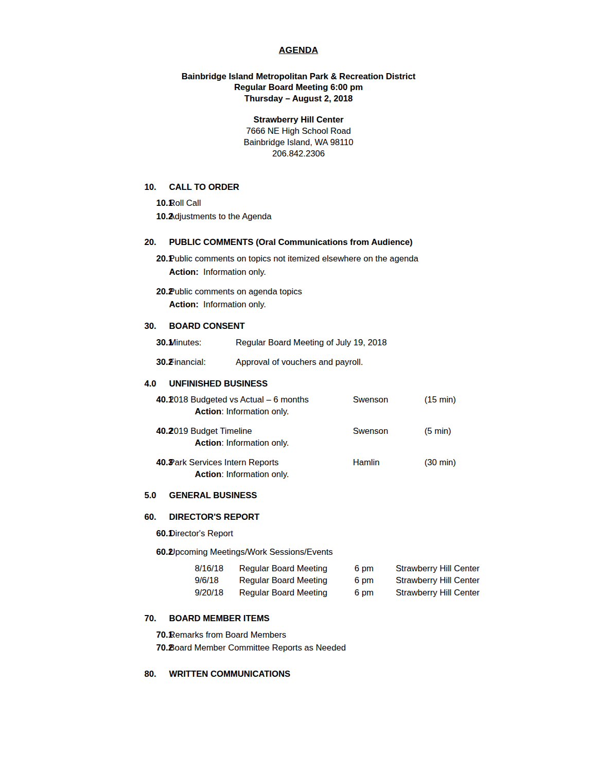AGENDA
Bainbridge Island Metropolitan Park & Recreation District
Regular Board Meeting 6:00 pm
Thursday – August 2, 2018
Strawberry Hill Center
7666 NE High School Road
Bainbridge Island, WA 98110
206.842.2306
10.
CALL TO ORDER
10.1
Roll Call
10.2
Adjustments to the Agenda
20.
PUBLIC COMMENTS (Oral Communications from Audience)
20.1
Public comments on topics not itemized elsewhere on the agenda
Action: Information only.
20.2
Public comments on agenda topics
Action: Information only.
30.
BOARD CONSENT
30.1
Minutes: Regular Board Meeting of July 19, 2018
30.2
Financial: Approval of vouchers and payroll.
4.0
UNFINISHED BUSINESS
40.1
2018 Budgeted vs Actual – 6 months
Swenson
(15 min)
Action: Information only.
40.2
2019 Budget Timeline
Swenson
(5 min)
Action: Information only.
40.3
Park Services Intern Reports
Hamlin
(30 min)
Action: Information only.
5.0
GENERAL BUSINESS
60.
DIRECTOR'S REPORT
60.1
Director's Report
60.2
Upcoming Meetings/Work Sessions/Events
| 8/16/18 | Regular Board Meeting | 6 pm | Strawberry Hill Center |
| 9/6/18 | Regular Board Meeting | 6 pm | Strawberry Hill Center |
| 9/20/18 | Regular Board Meeting | 6 pm | Strawberry Hill Center |
70.
BOARD MEMBER ITEMS
70.1
Remarks from Board Members
70.2
Board Member Committee Reports as Needed
80.
WRITTEN COMMUNICATIONS